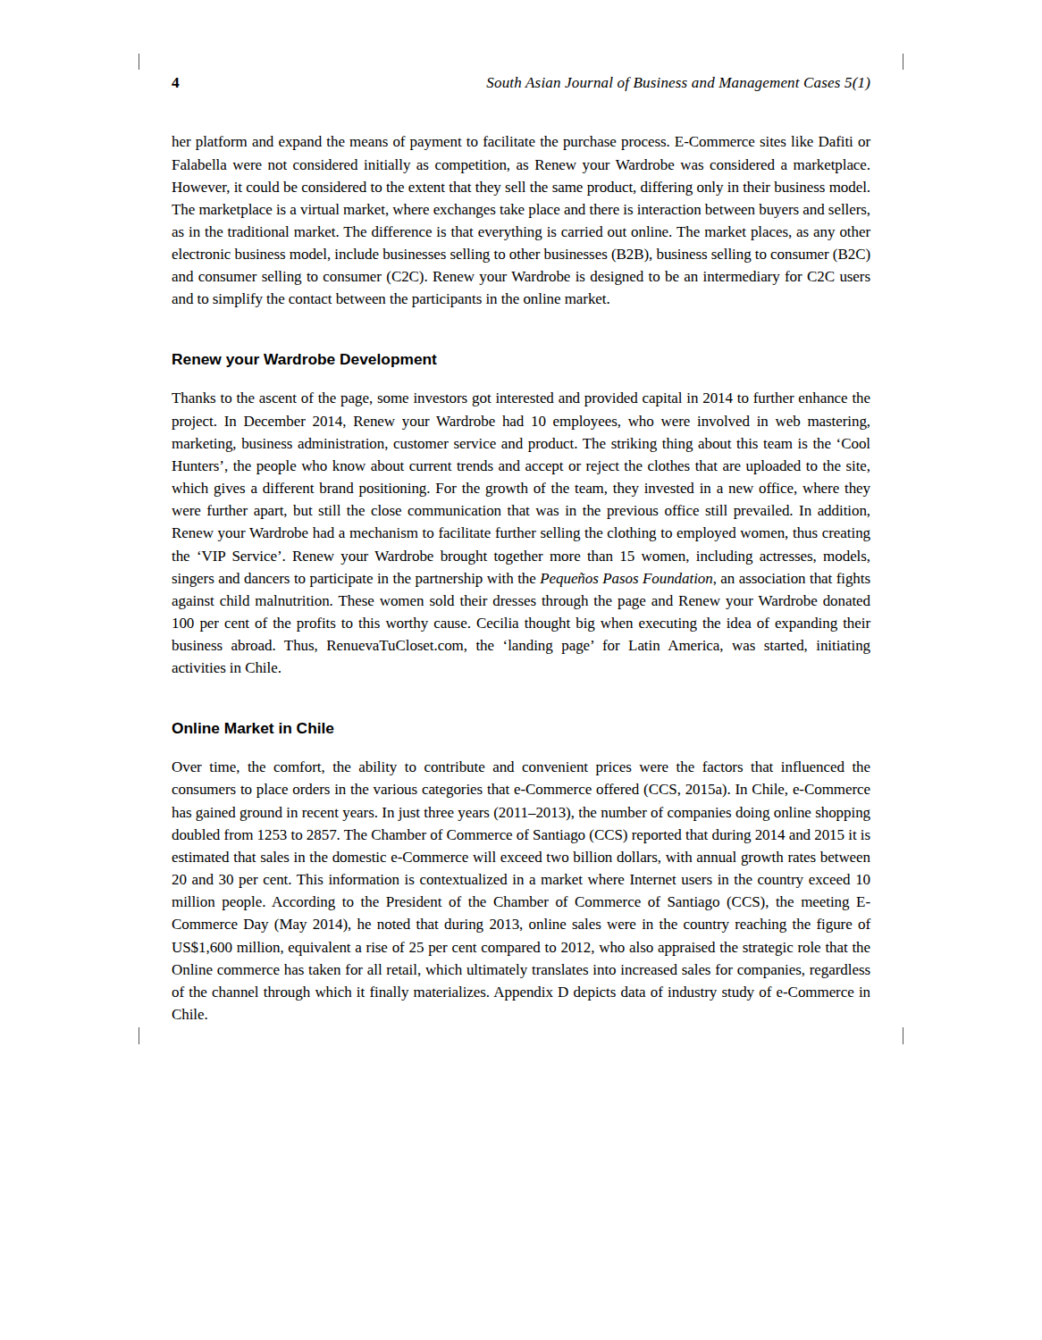4 South Asian Journal of Business and Management Cases 5(1)
her platform and expand the means of payment to facilitate the purchase process. E-Commerce sites like Dafiti or Falabella were not considered initially as competition, as Renew your Wardrobe was considered a marketplace. However, it could be considered to the extent that they sell the same product, differing only in their business model. The marketplace is a virtual market, where exchanges take place and there is interaction between buyers and sellers, as in the traditional market. The difference is that everything is carried out online. The market places, as any other electronic business model, include businesses selling to other businesses (B2B), business selling to consumer (B2C) and consumer selling to consumer (C2C). Renew your Wardrobe is designed to be an intermediary for C2C users and to simplify the contact between the participants in the online market.
Renew your Wardrobe Development
Thanks to the ascent of the page, some investors got interested and provided capital in 2014 to further enhance the project. In December 2014, Renew your Wardrobe had 10 employees, who were involved in web mastering, marketing, business administration, customer service and product. The striking thing about this team is the ‘Cool Hunters’, the people who know about current trends and accept or reject the clothes that are uploaded to the site, which gives a different brand positioning. For the growth of the team, they invested in a new office, where they were further apart, but still the close communication that was in the previous office still prevailed. In addition, Renew your Wardrobe had a mechanism to facilitate further selling the clothing to employed women, thus creating the ‘VIP Service’. Renew your Wardrobe brought together more than 15 women, including actresses, models, singers and dancers to participate in the partnership with the Pequeños Pasos Foundation, an association that fights against child malnutrition. These women sold their dresses through the page and Renew your Wardrobe donated 100 per cent of the profits to this worthy cause. Cecilia thought big when executing the idea of expanding their business abroad. Thus, RenuevaTuCloset.com, the ‘landing page’ for Latin America, was started, initiating activities in Chile.
Online Market in Chile
Over time, the comfort, the ability to contribute and convenient prices were the factors that influenced the consumers to place orders in the various categories that e-Commerce offered (CCS, 2015a). In Chile, e-Commerce has gained ground in recent years. In just three years (2011–2013), the number of companies doing online shopping doubled from 1253 to 2857. The Chamber of Commerce of Santiago (CCS) reported that during 2014 and 2015 it is estimated that sales in the domestic e-Commerce will exceed two billion dollars, with annual growth rates between 20 and 30 per cent. This information is contextualized in a market where Internet users in the country exceed 10 million people. According to the President of the Chamber of Commerce of Santiago (CCS), the meeting E-Commerce Day (May 2014), he noted that during 2013, online sales were in the country reaching the figure of US$1,600 million, equivalent a rise of 25 per cent compared to 2012, who also appraised the strategic role that the Online commerce has taken for all retail, which ultimately translates into increased sales for companies, regardless of the channel through which it finally materializes. Appendix D depicts data of industry study of e-Commerce in Chile.